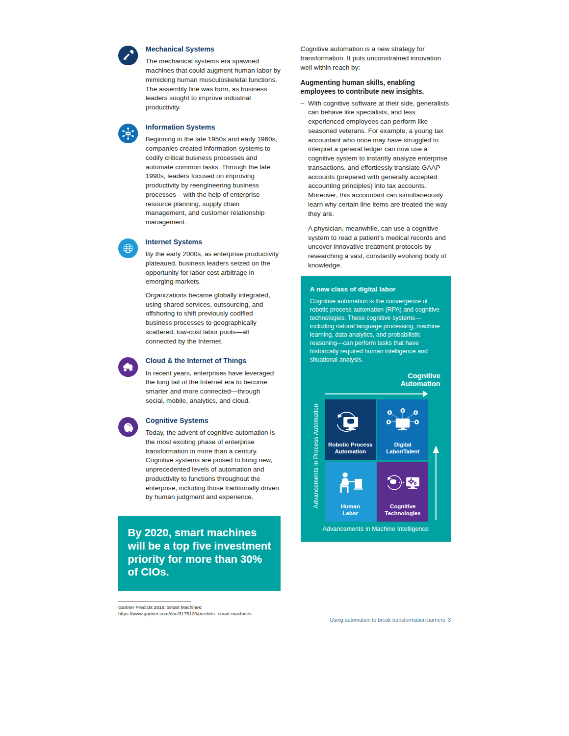Mechanical Systems
The mechanical systems era spawned machines that could augment human labor by mimicking human musculoskeletal functions. The assembly line was born, as business leaders sought to improve industrial productivity.
ERP
Information Systems
Beginning in the late 1950s and early 1960s, companies created information systems to codify critical business processes and automate common tasks. Through the late 1990s, leaders focused on improving productivity by reengineering business processes – with the help of enterprise resource planning, supply chain management, and customer relationship management.
Internet Systems
By the early 2000s, as enterprise productivity plateaued, business leaders seized on the opportunity for labor cost arbitrage in emerging markets.
Organizations became globally integrated, using shared services, outsourcing, and offshoring to shift previously codified business processes to geographically scattered, low-cost labor pools—all connected by the Internet.
Cloud & the Internet of Things
In recent years, enterprises have leveraged the long tail of the Internet era to become smarter and more connected—through social, mobile, analytics, and cloud.
Cognitive Systems
Today, the advent of cognitive automation is the most exciting phase of enterprise transformation in more than a century. Cognitive systems are poised to bring new, unprecedented levels of automation and productivity to functions throughout the enterprise, including those traditionally driven by human judgment and experience.
By 2020, smart machines will be a top five investment priority for more than 30% of CIOs.
Gartner Predicts 2016: Smart Machines: https://www.gartner.com/doc/3175120/predicts--smart-machines
Cognitive automation is a new strategy for transformation. It puts unconstrained innovation well within reach by:
Augmenting human skills, enabling employees to contribute new insights.
With cognitive software at their side, generalists can behave like specialists, and less experienced employees can perform like seasoned veterans. For example, a young tax accountant who once may have struggled to interpret a general ledger can now use a cognitive system to instantly analyze enterprise transactions, and effortlessly translate GAAP accounts (prepared with generally accepted accounting principles) into tax accounts. Moreover, this accountant can simultaneously learn why certain line items are treated the way they are.
A physician, meanwhile, can use a cognitive system to read a patient’s medical records and uncover innovative treatment protocols by researching a vast, constantly evolving body of knowledge.
A new class of digital labor
Cognitive automation is the convergence of robotic process automation (RPA) and cognitive technologies. These cognitive systems—including natural language processing, machine learning, data analytics, and probabilistic reasoning—can perform tasks that have historically required human intelligence and situational analysis.
Cognitive
Automation
Advancements in Process Automation
Robotic Process
Automation
Digital Labor/Talent
Human
Labor
Cognitive
Technologies
Advancements in Machine Intelligence
Using automation to break transformation barriers 3